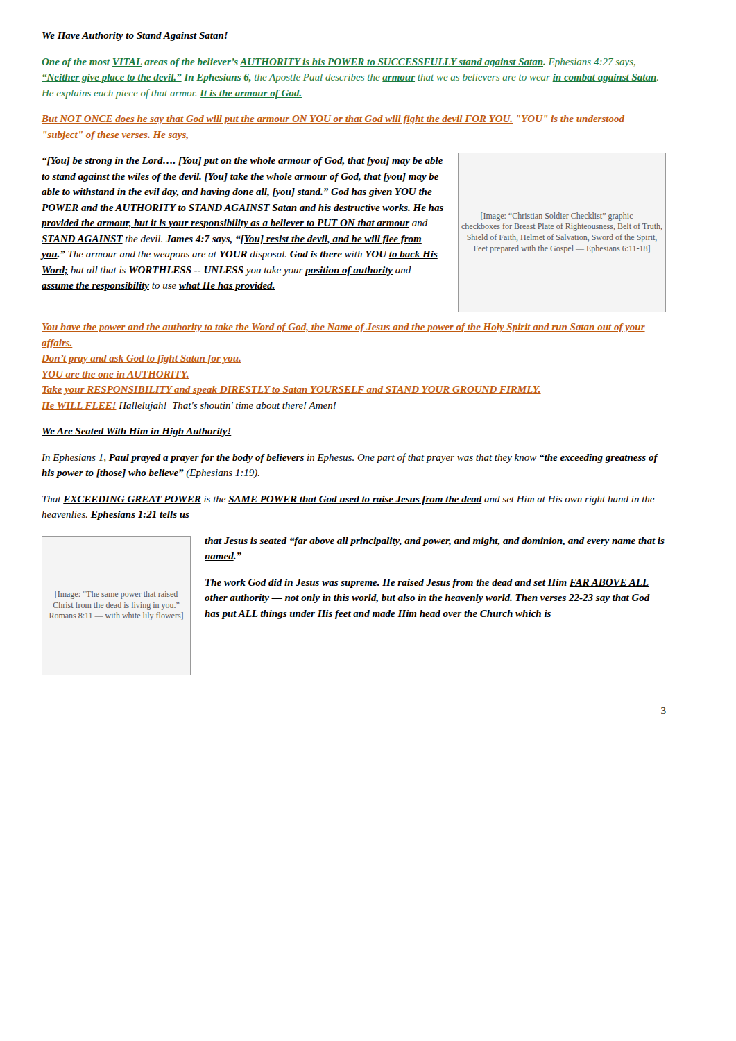We Have Authority to Stand Against Satan!
One of the most VITAL areas of the believer’s AUTHORITY is his POWER to SUCCESSFULLY stand against Satan. Ephesians 4:27 says, “Neither give place to the devil.” In Ephesians 6, the Apostle Paul describes the armour that we as believers are to wear in combat against Satan. He explains each piece of that armor. It is the armour of God.
But NOT ONCE does he say that God will put the armour ON YOU or that God will fight the devil FOR YOU. "YOU" is the understood "subject" of these verses. He says,
[Image: “Christian Soldier Checklist” graphic — checkboxes for Breast Plate of Righteousness, Belt of Truth, Shield of Faith, Helmet of Salvation, Sword of the Spirit, Feet prepared with the Gospel — Ephesians 6:11-18]
“[You] be strong in the Lord…. [You] put on the whole armour of God, that [you] may be able to stand against the wiles of the devil. [You] take the whole armour of God, that [you] may be able to withstand in the evil day, and having done all, [you] stand.” God has given YOU the POWER and the AUTHORITY to STAND AGAINST Satan and his destructive works. He has provided the armour, but it is your responsibility as a believer to PUT ON that armour and STAND AGAINST the devil. James 4:7 says, “[You] resist the devil, and he will flee from you.” The armour and the weapons are at YOUR disposal. God is there with YOU to back His Word; but all that is WORTHLESS -- UNLESS you take your position of authority and assume the responsibility to use what He has provided.
You have the power and the authority to take the Word of God, the Name of Jesus and the power of the Holy Spirit and run Satan out of your affairs.
Don’t pray and ask God to fight Satan for you.
YOU are the one in AUTHORITY.
Take your RESPONSIBILITY and speak DIRESTLY to Satan YOURSELF and STAND YOUR GROUND FIRMLY.
He WILL FLEE! Hallelujah! That's shoutin' time about there! Amen!
We Are Seated With Him in High Authority!
In Ephesians 1, Paul prayed a prayer for the body of believers in Ephesus. One part of that prayer was that they know “the exceeding greatness of his power to [those] who believe” (Ephesians 1:19).
That EXCEEDING GREAT POWER is the SAME POWER that God used to raise Jesus from the dead and set Him at His own right hand in the heavenlies. Ephesians 1:21 tells us
[Image: “The same power that raised Christ from the dead is living in you.” Romans 8:11 — with white lily flowers]
that Jesus is seated “far above all principality, and power, and might, and dominion, and every name that is named.”
The work God did in Jesus was supreme. He raised Jesus from the dead and set Him FAR ABOVE ALL other authority — not only in this world, but also in the heavenly world. Then verses 22-23 say that God has put ALL things under His feet and made Him head over the Church which is
3